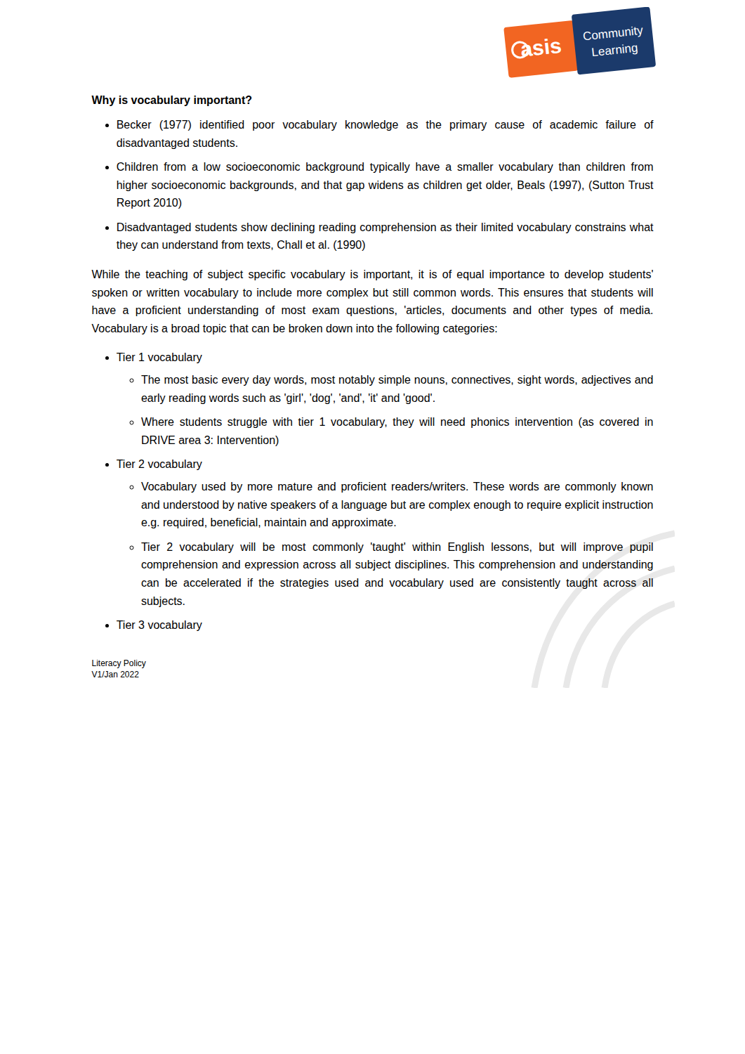asis Community Learning
Why is vocabulary important?
Becker (1977) identified poor vocabulary knowledge as the primary cause of academic failure of disadvantaged students.
Children from a low socioeconomic background typically have a smaller vocabulary than children from higher socioeconomic backgrounds, and that gap widens as children get older, Beals (1997), (Sutton Trust Report 2010)
Disadvantaged students show declining reading comprehension as their limited vocabulary constrains what they can understand from texts, Chall et al. (1990)
While the teaching of subject specific vocabulary is important, it is of equal importance to develop students' spoken or written vocabulary to include more complex but still common words. This ensures that students will have a proficient understanding of most exam questions, 'articles, documents and other types of media. Vocabulary is a broad topic that can be broken down into the following categories:
Tier 1 vocabulary
The most basic every day words, most notably simple nouns, connectives, sight words, adjectives and early reading words such as 'girl', 'dog', 'and', 'it' and 'good'.
Where students struggle with tier 1 vocabulary, they will need phonics intervention (as covered in DRIVE area 3: Intervention)
Tier 2 vocabulary
Vocabulary used by more mature and proficient readers/writers. These words are commonly known and understood by native speakers of a language but are complex enough to require explicit instruction e.g. required, beneficial, maintain and approximate.
Tier 2 vocabulary will be most commonly 'taught' within English lessons, but will improve pupil comprehension and expression across all subject disciplines. This comprehension and understanding can be accelerated if the strategies used and vocabulary used are consistently taught across all subjects.
Tier 3 vocabulary
Literacy Policy
V1/Jan 2022